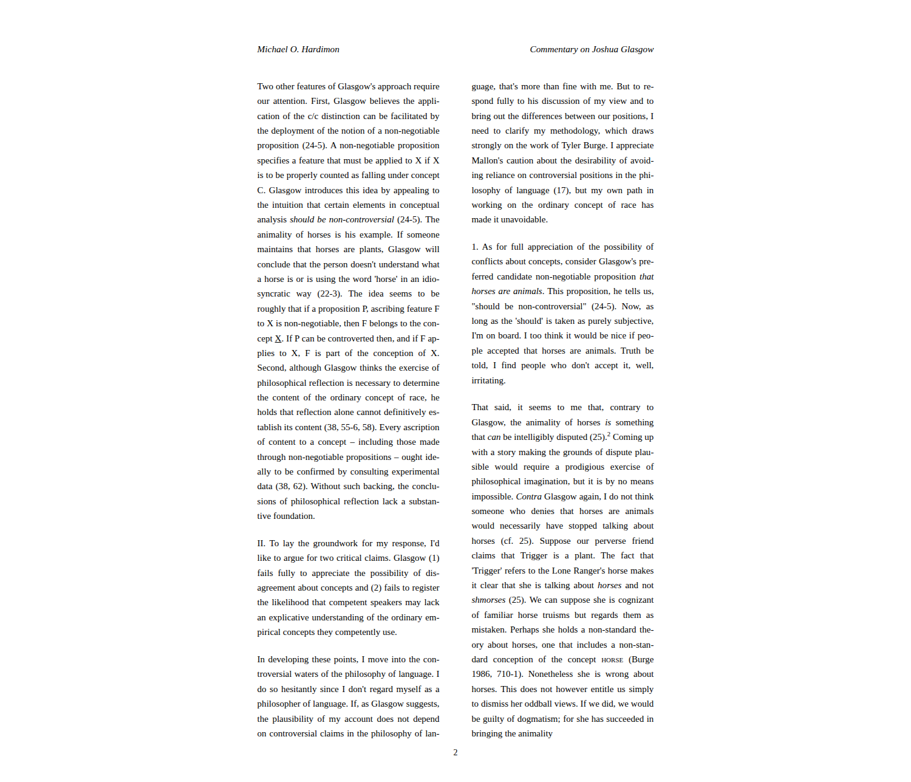Michael O. Hardimon Commentary on Joshua Glasgow
Two other features of Glasgow's approach require our attention. First, Glasgow believes the application of the c/c distinction can be facilitated by the deployment of the notion of a non-negotiable proposition (24-5). A non-negotiable proposition specifies a feature that must be applied to X if X is to be properly counted as falling under concept C. Glasgow introduces this idea by appealing to the intuition that certain elements in conceptual analysis should be non-controversial (24-5). The animality of horses is his example. If someone maintains that horses are plants, Glasgow will conclude that the person doesn't understand what a horse is or is using the word 'horse' in an idiosyncratic way (22-3). The idea seems to be roughly that if a proposition P, ascribing feature F to X is non-negotiable, then F belongs to the concept X. If P can be controverted then, and if F applies to X, F is part of the conception of X. Second, although Glasgow thinks the exercise of philosophical reflection is necessary to determine the content of the ordinary concept of race, he holds that reflection alone cannot definitively establish its content (38, 55-6, 58). Every ascription of content to a concept – including those made through non-negotiable propositions – ought ideally to be confirmed by consulting experimental data (38, 62). Without such backing, the conclusions of philosophical reflection lack a substantive foundation.
II. To lay the groundwork for my response, I'd like to argue for two critical claims. Glasgow (1) fails fully to appreciate the possibility of disagreement about concepts and (2) fails to register the likelihood that competent speakers may lack an explicative understanding of the ordinary empirical concepts they competently use.
In developing these points, I move into the controversial waters of the philosophy of language. I do so hesitantly since I don't regard myself as a philosopher of language. If, as Glasgow suggests, the plausibility of my account does not depend on controversial claims in the philosophy of language, that's more than fine with me. But to respond fully to his discussion of my view and to bring out the differences between our positions, I need to clarify my methodology, which draws strongly on the work of Tyler Burge. I appreciate Mallon's caution about the desirability of avoiding reliance on controversial positions in the philosophy of language (17), but my own path in working on the ordinary concept of race has made it unavoidable.
1. As for full appreciation of the possibility of conflicts about concepts, consider Glasgow's preferred candidate non-negotiable proposition that horses are animals. This proposition, he tells us, "should be non-controversial" (24-5). Now, as long as the 'should' is taken as purely subjective, I'm on board. I too think it would be nice if people accepted that horses are animals. Truth be told, I find people who don't accept it, well, irritating.
That said, it seems to me that, contrary to Glasgow, the animality of horses is something that can be intelligibly disputed (25).2 Coming up with a story making the grounds of dispute plausible would require a prodigious exercise of philosophical imagination, but it is by no means impossible. Contra Glasgow again, I do not think someone who denies that horses are animals would necessarily have stopped talking about horses (cf. 25). Suppose our perverse friend claims that Trigger is a plant. The fact that 'Trigger' refers to the Lone Ranger's horse makes it clear that she is talking about horses and not shmorses (25). We can suppose she is cognizant of familiar horse truisms but regards them as mistaken. Perhaps she holds a non-standard theory about horses, one that includes a non-standard conception of the concept horse (Burge 1986, 710-1). Nonetheless she is wrong about horses. This does not however entitle us simply to dismiss her oddball views. If we did, we would be guilty of dogmatism; for she has succeeded in bringing the animality
2